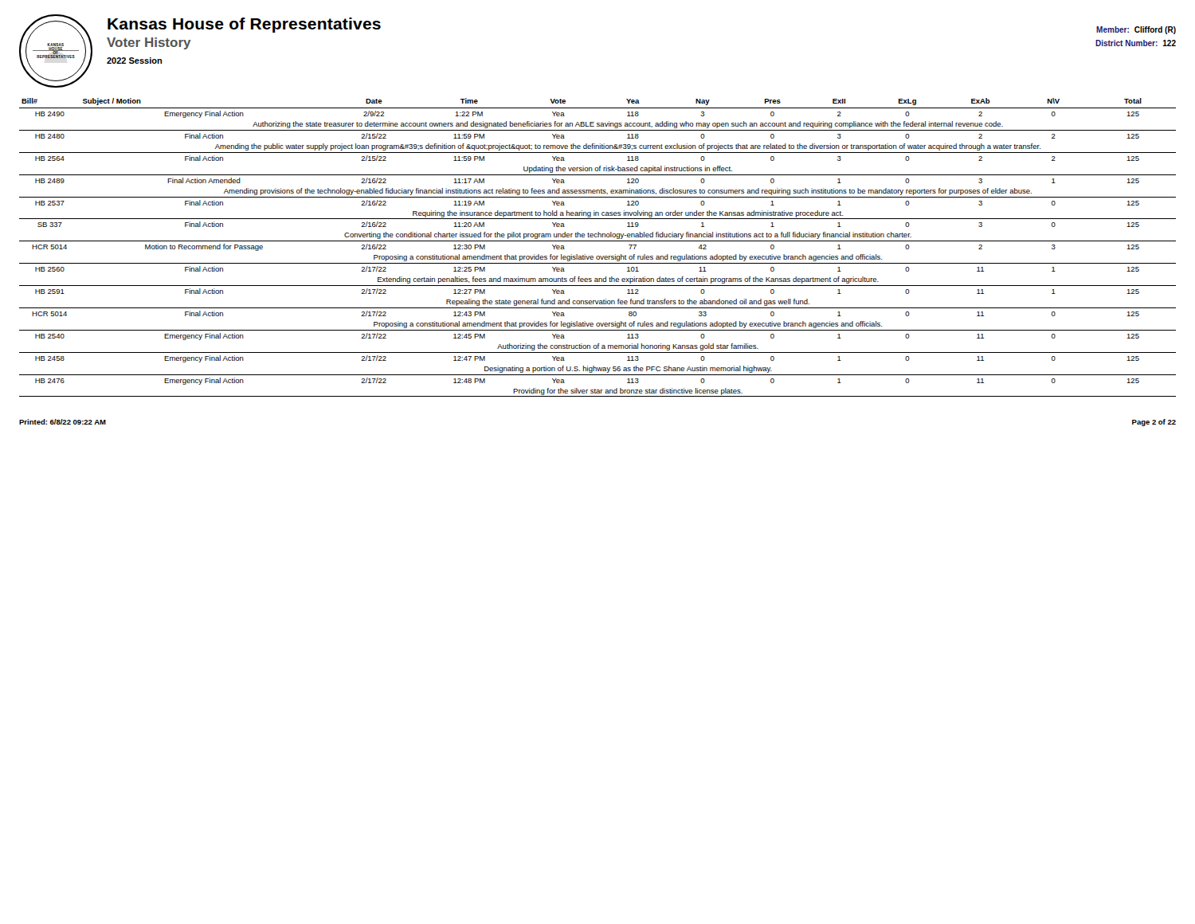KANSAS
HOUSE
OF
REPRESENTATIVES
Kansas House of Representatives
Voter History
2022 Session
Member: Clifford (R)
District Number: 122
| Bill# | Subject / Motion | Date | Time | Vote | Yea | Nay | Pres | ExII | ExLg | ExAb | N\V | Total |
| --- | --- | --- | --- | --- | --- | --- | --- | --- | --- | --- | --- | --- |
| HB 2490 | Emergency Final Action | 2/9/22 | 1:22 PM | Yea | 118 | 3 | 0 | 2 | 0 | 2 | 0 | 125 |
| | Authorizing the state treasurer to determine account owners and designated beneficiaries for an ABLE savings account, adding who may open such an account and requiring compliance with the federal internal revenue code. |
| HB 2480 | Final Action | 2/15/22 | 11:59 PM | Yea | 118 | 0 | 0 | 3 | 0 | 2 | 2 | 125 |
| | Amending the public water supply project loan program&#39;s definition of &quot;project&quot; to remove the definition&#39;s current exclusion of projects that are related to the diversion or transportation of water acquired through a water transfer. |
| HB 2564 | Final Action | 2/15/22 | 11:59 PM | Yea | 118 | 0 | 0 | 3 | 0 | 2 | 2 | 125 |
| | Updating the version of risk-based capital instructions in effect. |
| HB 2489 | Final Action Amended | 2/16/22 | 11:17 AM | Yea | 120 | 0 | 0 | 1 | 0 | 3 | 1 | 125 |
| | Amending provisions of the technology-enabled fiduciary financial institutions act relating to fees and assessments, examinations, disclosures to consumers and requiring such institutions to be mandatory reporters for purposes of elder abuse. |
| HB 2537 | Final Action | 2/16/22 | 11:19 AM | Yea | 120 | 0 | 1 | 1 | 0 | 3 | 0 | 125 |
| | Requiring the insurance department to hold a hearing in cases involving an order under the Kansas administrative procedure act. |
| SB 337 | Final Action | 2/16/22 | 11:20 AM | Yea | 119 | 1 | 1 | 1 | 0 | 3 | 0 | 125 |
| | Converting the conditional charter issued for the pilot program under the technology-enabled fiduciary financial institutions act to a full fiduciary financial institution charter. |
| HCR 5014 | Motion to Recommend for Passage | 2/16/22 | 12:30 PM | Yea | 77 | 42 | 0 | 1 | 0 | 2 | 3 | 125 |
| | Proposing a constitutional amendment that provides for legislative oversight of rules and regulations adopted by executive branch agencies and officials. |
| HB 2560 | Final Action | 2/17/22 | 12:25 PM | Yea | 101 | 11 | 0 | 1 | 0 | 11 | 1 | 125 |
| | Extending certain penalties, fees and maximum amounts of fees and the expiration dates of certain programs of the Kansas department of agriculture. |
| HB 2591 | Final Action | 2/17/22 | 12:27 PM | Yea | 112 | 0 | 0 | 1 | 0 | 11 | 1 | 125 |
| | Repealing the state general fund and conservation fee fund transfers to the abandoned oil and gas well fund. |
| HCR 5014 | Final Action | 2/17/22 | 12:43 PM | Yea | 80 | 33 | 0 | 1 | 0 | 11 | 0 | 125 |
| | Proposing a constitutional amendment that provides for legislative oversight of rules and regulations adopted by executive branch agencies and officials. |
| HB 2540 | Emergency Final Action | 2/17/22 | 12:45 PM | Yea | 113 | 0 | 0 | 1 | 0 | 11 | 0 | 125 |
| | Authorizing the construction of a memorial honoring Kansas gold star families. |
| HB 2458 | Emergency Final Action | 2/17/22 | 12:47 PM | Yea | 113 | 0 | 0 | 1 | 0 | 11 | 0 | 125 |
| | Designating a portion of U.S. highway 56 as the PFC Shane Austin memorial highway. |
| HB 2476 | Emergency Final Action | 2/17/22 | 12:48 PM | Yea | 113 | 0 | 0 | 1 | 0 | 11 | 0 | 125 |
| | Providing for the silver star and bronze star distinctive license plates. |
Printed: 6/8/22 09:22 AM
Page 2 of 22